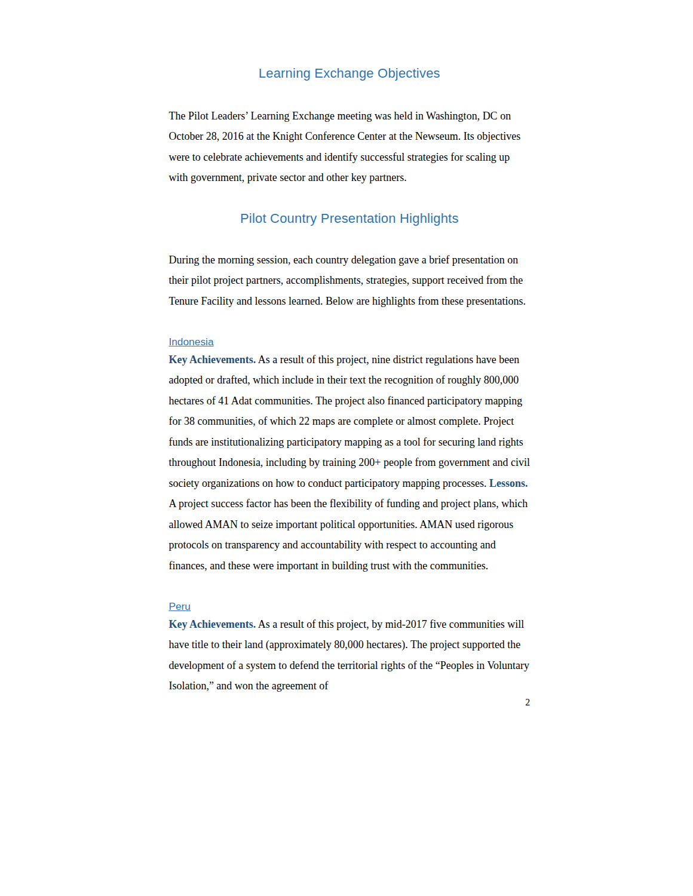Learning Exchange Objectives
The Pilot Leaders’ Learning Exchange meeting was held in Washington, DC on October 28, 2016 at the Knight Conference Center at the Newseum. Its objectives were to celebrate achievements and identify successful strategies for scaling up with government, private sector and other key partners.
Pilot Country Presentation Highlights
During the morning session, each country delegation gave a brief presentation on their pilot project partners, accomplishments, strategies, support received from the Tenure Facility and lessons learned. Below are highlights from these presentations.
Indonesia
Key Achievements. As a result of this project, nine district regulations have been adopted or drafted, which include in their text the recognition of roughly 800,000 hectares of 41 Adat communities. The project also financed participatory mapping for 38 communities, of which 22 maps are complete or almost complete. Project funds are institutionalizing participatory mapping as a tool for securing land rights throughout Indonesia, including by training 200+ people from government and civil society organizations on how to conduct participatory mapping processes. Lessons. A project success factor has been the flexibility of funding and project plans, which allowed AMAN to seize important political opportunities. AMAN used rigorous protocols on transparency and accountability with respect to accounting and finances, and these were important in building trust with the communities.
Peru
Key Achievements. As a result of this project, by mid-2017 five communities will have title to their land (approximately 80,000 hectares). The project supported the development of a system to defend the territorial rights of the “Peoples in Voluntary Isolation,” and won the agreement of
2